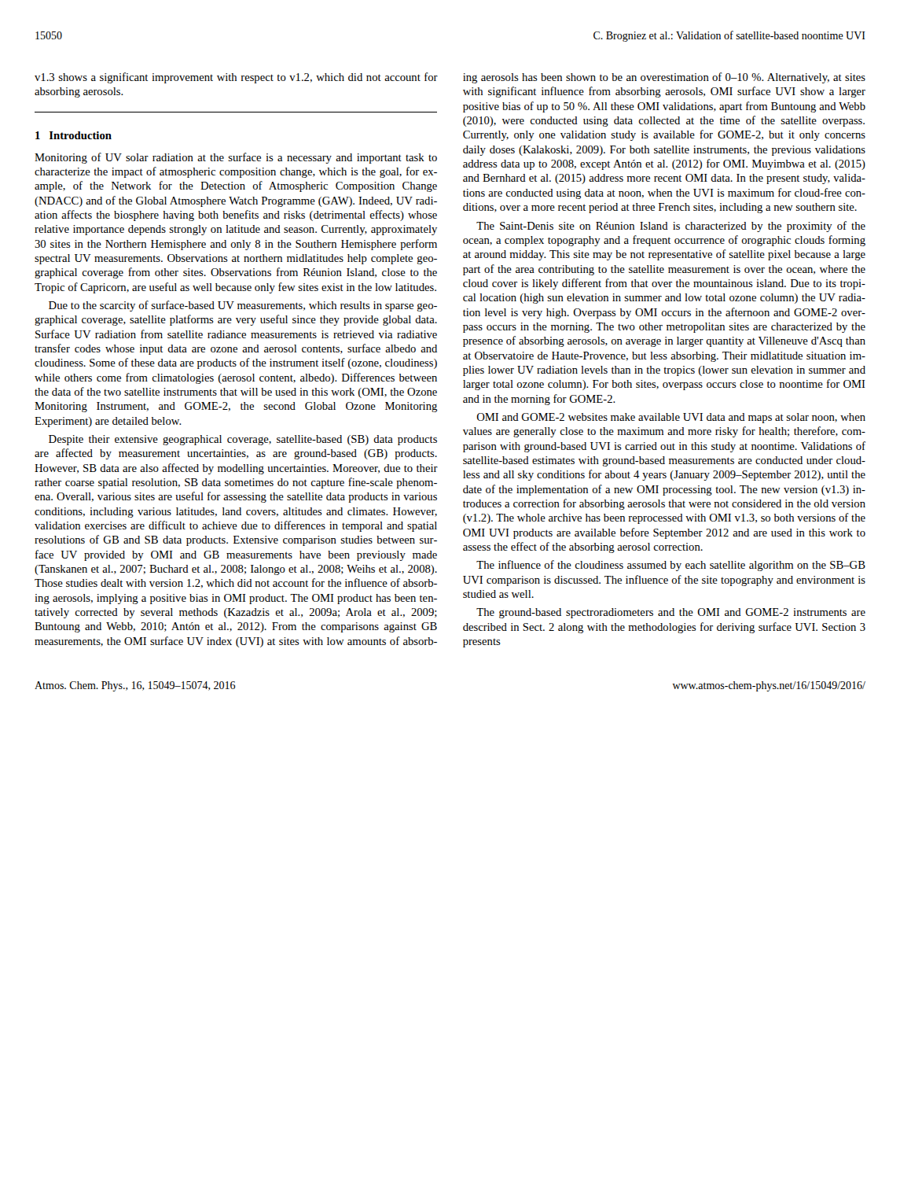15050 C. Brogniez et al.: Validation of satellite-based noontime UVI
v1.3 shows a significant improvement with respect to v1.2, which did not account for absorbing aerosols.
1 Introduction
Monitoring of UV solar radiation at the surface is a necessary and important task to characterize the impact of atmospheric composition change, which is the goal, for example, of the Network for the Detection of Atmospheric Composition Change (NDACC) and of the Global Atmosphere Watch Programme (GAW). Indeed, UV radiation affects the biosphere having both benefits and risks (detrimental effects) whose relative importance depends strongly on latitude and season. Currently, approximately 30 sites in the Northern Hemisphere and only 8 in the Southern Hemisphere perform spectral UV measurements. Observations at northern midlatitudes help complete geographical coverage from other sites. Observations from Réunion Island, close to the Tropic of Capricorn, are useful as well because only few sites exist in the low latitudes.
Due to the scarcity of surface-based UV measurements, which results in sparse geographical coverage, satellite platforms are very useful since they provide global data. Surface UV radiation from satellite radiance measurements is retrieved via radiative transfer codes whose input data are ozone and aerosol contents, surface albedo and cloudiness. Some of these data are products of the instrument itself (ozone, cloudiness) while others come from climatologies (aerosol content, albedo). Differences between the data of the two satellite instruments that will be used in this work (OMI, the Ozone Monitoring Instrument, and GOME-2, the second Global Ozone Monitoring Experiment) are detailed below.
Despite their extensive geographical coverage, satellite-based (SB) data products are affected by measurement uncertainties, as are ground-based (GB) products. However, SB data are also affected by modelling uncertainties. Moreover, due to their rather coarse spatial resolution, SB data sometimes do not capture fine-scale phenomena. Overall, various sites are useful for assessing the satellite data products in various conditions, including various latitudes, land covers, altitudes and climates. However, validation exercises are difficult to achieve due to differences in temporal and spatial resolutions of GB and SB data products. Extensive comparison studies between surface UV provided by OMI and GB measurements have been previously made (Tanskanen et al., 2007; Buchard et al., 2008; Ialongo et al., 2008; Weihs et al., 2008). Those studies dealt with version 1.2, which did not account for the influence of absorbing aerosols, implying a positive bias in OMI product. The OMI product has been tentatively corrected by several methods (Kazadzis et al., 2009a; Arola et al., 2009; Buntoung and Webb, 2010; Antón et al., 2012). From the comparisons against GB measurements, the OMI surface UV index (UVI) at sites with low amounts of absorbing aerosols has been shown to be an overestimation of 0–10 %. Alternatively, at sites with significant influence from absorbing aerosols, OMI surface UVI show a larger positive bias of up to 50 %. All these OMI validations, apart from Buntoung and Webb (2010), were conducted using data collected at the time of the satellite overpass. Currently, only one validation study is available for GOME-2, but it only concerns daily doses (Kalakoski, 2009). For both satellite instruments, the previous validations address data up to 2008, except Antón et al. (2012) for OMI. Muyimbwa et al. (2015) and Bernhard et al. (2015) address more recent OMI data. In the present study, validations are conducted using data at noon, when the UVI is maximum for cloud-free conditions, over a more recent period at three French sites, including a new southern site.
The Saint-Denis site on Réunion Island is characterized by the proximity of the ocean, a complex topography and a frequent occurrence of orographic clouds forming at around midday. This site may be not representative of satellite pixel because a large part of the area contributing to the satellite measurement is over the ocean, where the cloud cover is likely different from that over the mountainous island. Due to its tropical location (high sun elevation in summer and low total ozone column) the UV radiation level is very high. Overpass by OMI occurs in the afternoon and GOME-2 overpass occurs in the morning. The two other metropolitan sites are characterized by the presence of absorbing aerosols, on average in larger quantity at Villeneuve d'Ascq than at Observatoire de Haute-Provence, but less absorbing. Their midlatitude situation implies lower UV radiation levels than in the tropics (lower sun elevation in summer and larger total ozone column). For both sites, overpass occurs close to noontime for OMI and in the morning for GOME-2.
OMI and GOME-2 websites make available UVI data and maps at solar noon, when values are generally close to the maximum and more risky for health; therefore, comparison with ground-based UVI is carried out in this study at noontime. Validations of satellite-based estimates with ground-based measurements are conducted under cloudless and all sky conditions for about 4 years (January 2009–September 2012), until the date of the implementation of a new OMI processing tool. The new version (v1.3) introduces a correction for absorbing aerosols that were not considered in the old version (v1.2). The whole archive has been reprocessed with OMI v1.3, so both versions of the OMI UVI products are available before September 2012 and are used in this work to assess the effect of the absorbing aerosol correction.
The influence of the cloudiness assumed by each satellite algorithm on the SB–GB UVI comparison is discussed. The influence of the site topography and environment is studied as well.
The ground-based spectroradiometers and the OMI and GOME-2 instruments are described in Sect. 2 along with the methodologies for deriving surface UVI. Section 3 presents
Atmos. Chem. Phys., 16, 15049–15074, 2016 www.atmos-chem-phys.net/16/15049/2016/